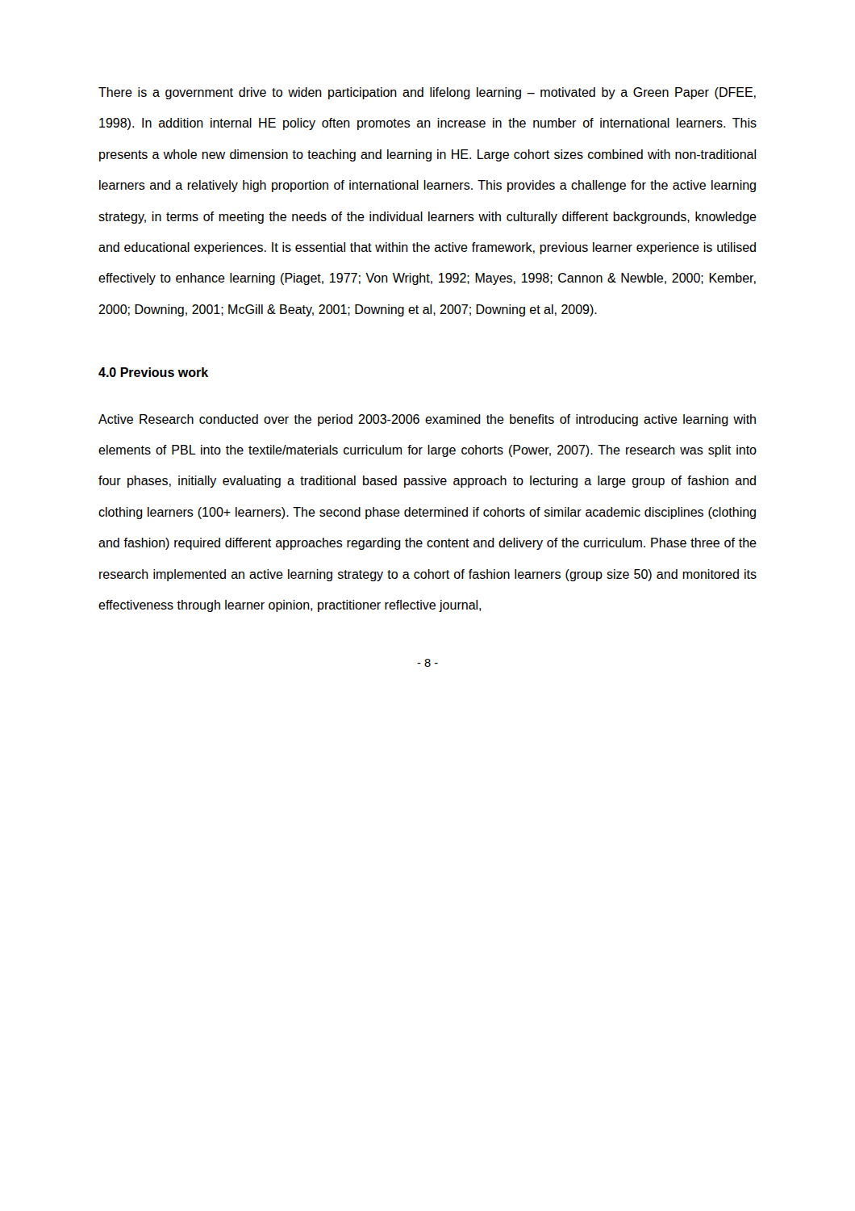There is a government drive to widen participation and lifelong learning – motivated by a Green Paper (DFEE, 1998). In addition internal HE policy often promotes an increase in the number of international learners. This presents a whole new dimension to teaching and learning in HE. Large cohort sizes combined with non-traditional learners and a relatively high proportion of international learners. This provides a challenge for the active learning strategy, in terms of meeting the needs of the individual learners with culturally different backgrounds, knowledge and educational experiences. It is essential that within the active framework, previous learner experience is utilised effectively to enhance learning (Piaget, 1977; Von Wright, 1992; Mayes, 1998; Cannon & Newble, 2000; Kember, 2000; Downing, 2001; McGill & Beaty, 2001; Downing et al, 2007; Downing et al, 2009).
4.0 Previous work
Active Research conducted over the period 2003-2006 examined the benefits of introducing active learning with elements of PBL into the textile/materials curriculum for large cohorts (Power, 2007). The research was split into four phases, initially evaluating a traditional based passive approach to lecturing a large group of fashion and clothing learners (100+ learners). The second phase determined if cohorts of similar academic disciplines (clothing and fashion) required different approaches regarding the content and delivery of the curriculum. Phase three of the research implemented an active learning strategy to a cohort of fashion learners (group size 50) and monitored its effectiveness through learner opinion, practitioner reflective journal,
- 8 -